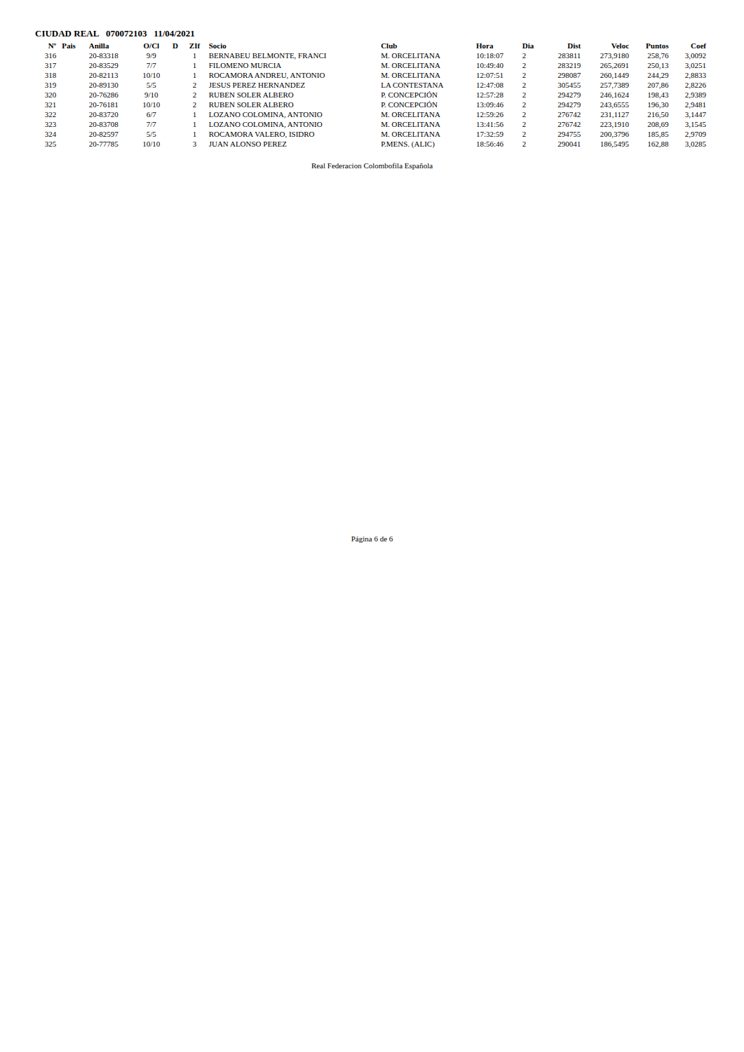CIUDAD REAL 070072103 11/04/2021
| Nº | Pais | Anilla | O/Cl | D | ZIf | Socio | Club | Hora | Dia | Dist | Veloc | Puntos | Coef |
| --- | --- | --- | --- | --- | --- | --- | --- | --- | --- | --- | --- | --- | --- |
| 316 | | 20-83318 | 9/9 | | 1 | BERNABEU BELMONTE, FRANCI | M. ORCELITANA | 10:18:07 | 2 | 283811 | 273,9180 | 258,76 | 3,0092 |
| 317 | | 20-83529 | 7/7 | | 1 | FILOMENO MURCIA | M. ORCELITANA | 10:49:40 | 2 | 283219 | 265,2691 | 250,13 | 3,0251 |
| 318 | | 20-82113 | 10/10 | | 1 | ROCAMORA ANDREU, ANTONIO | M. ORCELITANA | 12:07:51 | 2 | 298087 | 260,1449 | 244,29 | 2,8833 |
| 319 | | 20-89130 | 5/5 | | 2 | JESUS PEREZ HERNANDEZ | LA CONTESTANA | 12:47:08 | 2 | 305455 | 257,7389 | 207,86 | 2,8226 |
| 320 | | 20-76286 | 9/10 | | 2 | RUBEN SOLER ALBERO | P. CONCEPCIÓN | 12:57:28 | 2 | 294279 | 246,1624 | 198,43 | 2,9389 |
| 321 | | 20-76181 | 10/10 | | 2 | RUBEN SOLER ALBERO | P. CONCEPCIÓN | 13:09:46 | 2 | 294279 | 243,6555 | 196,30 | 2,9481 |
| 322 | | 20-83720 | 6/7 | | 1 | LOZANO COLOMINA, ANTONIO | M. ORCELITANA | 12:59:26 | 2 | 276742 | 231,1127 | 216,50 | 3,1447 |
| 323 | | 20-83708 | 7/7 | | 1 | LOZANO COLOMINA, ANTONIO | M. ORCELITANA | 13:41:56 | 2 | 276742 | 223,1910 | 208,69 | 3,1545 |
| 324 | | 20-82597 | 5/5 | | 1 | ROCAMORA VALERO, ISIDRO | M. ORCELITANA | 17:32:59 | 2 | 294755 | 200,3796 | 185,85 | 2,9709 |
| 325 | | 20-77785 | 10/10 | | 3 | JUAN ALONSO PEREZ | P.MENS. (ALIC) | 18:56:46 | 2 | 290041 | 186,5495 | 162,88 | 3,0285 |
Real Federacion Colombofila Española
Página 6 de 6